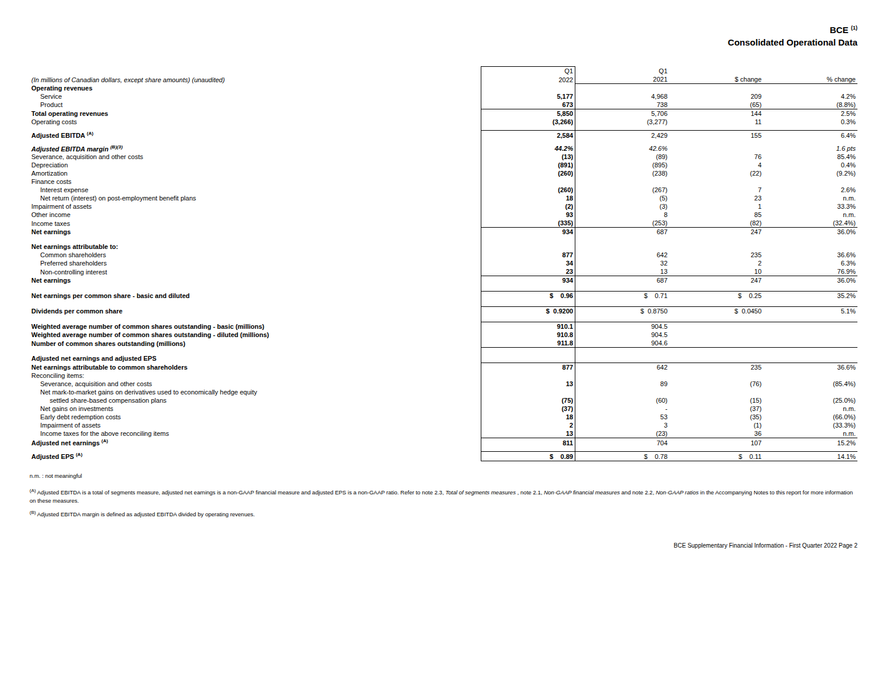BCE (1)
Consolidated Operational Data
| | Q1 | Q1 | | |
| (In millions of Canadian dollars, except share amounts) (unaudited) | 2022 | 2021 | $ change | % change |
| Operating revenues | | | | |
| Service | 5,177 | 4,968 | 209 | 4.2% |
| Product | 673 | 738 | (65) | (8.8%) |
| Total operating revenues | 5,850 | 5,706 | 144 | 2.5% |
| Operating costs | (3,266) | (3,277) | 11 | 0.3% |
| Adjusted EBITDA (A) | 2,584 | 2,429 | 155 | 6.4% |
| Adjusted EBITDA margin (B)(3) | 44.2% | 42.6% | | 1.6 pts |
| Severance, acquisition and other costs | (13) | (89) | 76 | 85.4% |
| Depreciation | (891) | (895) | 4 | 0.4% |
| Amortization | (260) | (238) | (22) | (9.2%) |
| Finance costs | | | | |
| Interest expense | (260) | (267) | 7 | 2.6% |
| Net return (interest) on post-employment benefit plans | 18 | (5) | 23 | n.m. |
| Impairment of assets | (2) | (3) | 1 | 33.3% |
| Other income | 93 | 8 | 85 | n.m. |
| Income taxes | (335) | (253) | (82) | (32.4%) |
| Net earnings | 934 | 687 | 247 | 36.0% |
| Net earnings attributable to: | | | | |
| Common shareholders | 877 | 642 | 235 | 36.6% |
| Preferred shareholders | 34 | 32 | 2 | 6.3% |
| Non-controlling interest | 23 | 13 | 10 | 76.9% |
| Net earnings | 934 | 687 | 247 | 36.0% |
| Net earnings per common share - basic and diluted | $ 0.96 | $ 0.71 | $ 0.25 | 35.2% |
| Dividends per common share | $ 0.9200 | $ 0.8750 | $ 0.0450 | 5.1% |
| Weighted average number of common shares outstanding - basic (millions) | 910.1 | 904.5 | | |
| Weighted average number of common shares outstanding - diluted (millions) | 910.8 | 904.5 | | |
| Number of common shares outstanding (millions) | 911.8 | 904.6 | | |
| Adjusted net earnings and adjusted EPS | | | | |
| Net earnings attributable to common shareholders | 877 | 642 | 235 | 36.6% |
| Reconciling items: | | | | |
| Severance, acquisition and other costs | 13 | 89 | (76) | (85.4%) |
| Net mark-to-market gains on derivatives used to economically hedge equity | | | | |
| settled share-based compensation plans | (75) | (60) | (15) | (25.0%) |
| Net gains on investments | (37) | - | (37) | n.m. |
| Early debt redemption costs | 18 | 53 | (35) | (66.0%) |
| Impairment of assets | 2 | 3 | (1) | (33.3%) |
| Income taxes for the above reconciling items | 13 | (23) | 36 | n.m. |
| Adjusted net earnings (A) | 811 | 704 | 107 | 15.2% |
| Adjusted EPS (A) | $ 0.89 | $ 0.78 | $ 0.11 | 14.1% |
n.m. : not meaningful
(A) Adjusted EBITDA is a total of segments measure, adjusted net earnings is a non-GAAP financial measure and adjusted EPS is a non-GAAP ratio. Refer to note 2.3, Total of segments measures , note 2.1, Non-GAAP financial measures and note 2.2, Non-GAAP ratios in the Accompanying Notes to this report for more information on these measures.
(B) Adjusted EBITDA margin is defined as adjusted EBITDA divided by operating revenues.
BCE Supplementary Financial Information - First Quarter 2022 Page 2